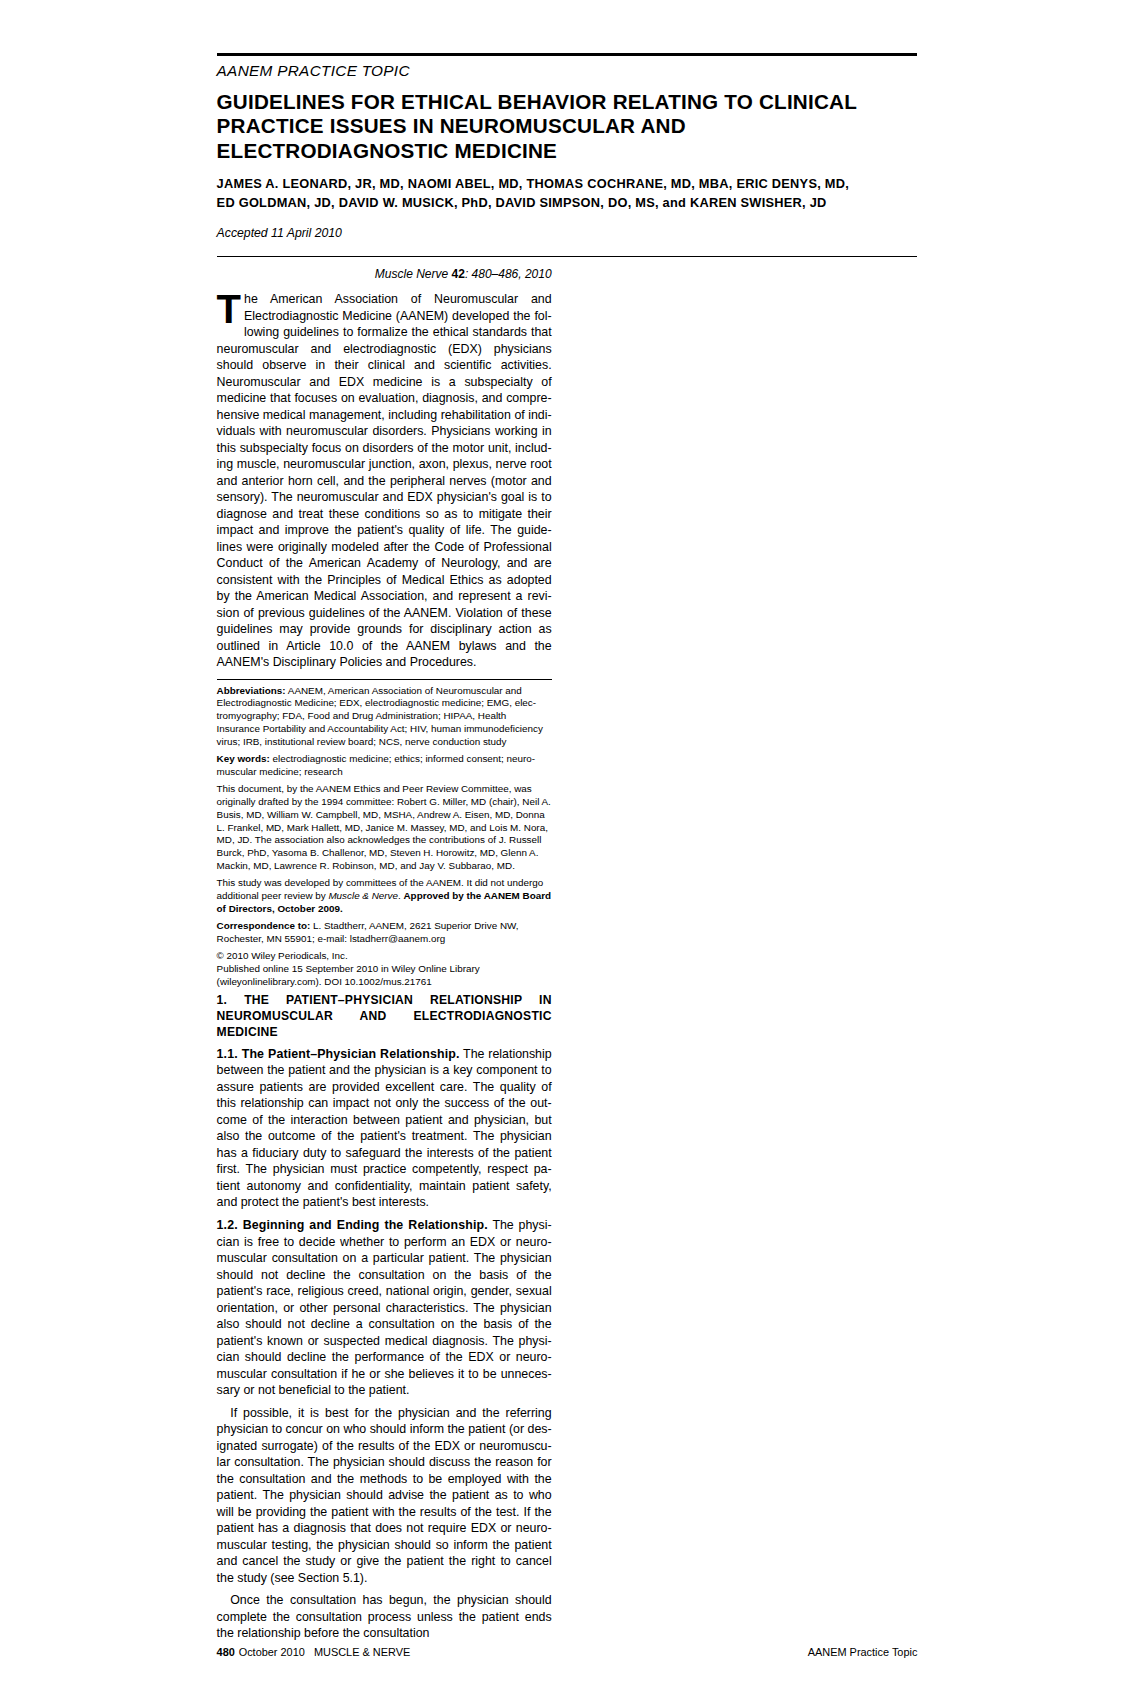AANEM PRACTICE TOPIC
GUIDELINES FOR ETHICAL BEHAVIOR RELATING TO CLINICAL PRACTICE ISSUES IN NEUROMUSCULAR AND ELECTRODIAGNOSTIC MEDICINE
JAMES A. LEONARD, JR, MD, NAOMI ABEL, MD, THOMAS COCHRANE, MD, MBA, ERIC DENYS, MD,
ED GOLDMAN, JD, DAVID W. MUSICK, PhD, DAVID SIMPSON, DO, MS, and KAREN SWISHER, JD
Accepted 11 April 2010
Muscle Nerve 42: 480–486, 2010
The American Association of Neuromuscular and Electrodiagnostic Medicine (AANEM) developed the following guidelines to formalize the ethical standards that neuromuscular and electrodiagnostic (EDX) physicians should observe in their clinical and scientific activities. Neuromuscular and EDX medicine is a subspecialty of medicine that focuses on evaluation, diagnosis, and comprehensive medical management, including rehabilitation of individuals with neuromuscular disorders. Physicians working in this subspecialty focus on disorders of the motor unit, including muscle, neuromuscular junction, axon, plexus, nerve root and anterior horn cell, and the peripheral nerves (motor and sensory). The neuromuscular and EDX physician's goal is to diagnose and treat these conditions so as to mitigate their impact and improve the patient's quality of life. The guidelines were originally modeled after the Code of Professional Conduct of the American Academy of Neurology, and are consistent with the Principles of Medical Ethics as adopted by the American Medical Association, and represent a revision of previous guidelines of the AANEM. Violation of these guidelines may provide grounds for disciplinary action as outlined in Article 10.0 of the AANEM bylaws and the AANEM's Disciplinary Policies and Procedures.
Abbreviations: AANEM, American Association of Neuromuscular and Electrodiagnostic Medicine; EDX, electrodiagnostic medicine; EMG, electromyography; FDA, Food and Drug Administration; HIPAA, Health Insurance Portability and Accountability Act; HIV, human immunodeficiency virus; IRB, institutional review board; NCS, nerve conduction study
Key words: electrodiagnostic medicine; ethics; informed consent; neuromuscular medicine; research
This document, by the AANEM Ethics and Peer Review Committee, was originally drafted by the 1994 committee: Robert G. Miller, MD (chair), Neil A. Busis, MD, William W. Campbell, MD, MSHA, Andrew A. Eisen, MD, Donna L. Frankel, MD, Mark Hallett, MD, Janice M. Massey, MD, and Lois M. Nora, MD, JD. The association also acknowledges the contributions of J. Russell Burck, PhD, Yasoma B. Challenor, MD, Steven H. Horowitz, MD, Glenn A. Mackin, MD, Lawrence R. Robinson, MD, and Jay V. Subbarao, MD.
This study was developed by committees of the AANEM. It did not undergo additional peer review by Muscle & Nerve. Approved by the AANEM Board of Directors, October 2009.
Correspondence to: L. Stadtherr, AANEM, 2621 Superior Drive NW, Rochester, MN 55901; e-mail: lstadherr@aanem.org
© 2010 Wiley Periodicals, Inc.
Published online 15 September 2010 in Wiley Online Library (wileyonlinelibrary.com). DOI 10.1002/mus.21761
1. The Patient–Physician Relationship in Neuromuscular and Electrodiagnostic Medicine
1.1. The Patient–Physician Relationship. The relationship between the patient and the physician is a key component to assure patients are provided excellent care. The quality of this relationship can impact not only the success of the outcome of the interaction between patient and physician, but also the outcome of the patient's treatment. The physician has a fiduciary duty to safeguard the interests of the patient first. The physician must practice competently, respect patient autonomy and confidentiality, maintain patient safety, and protect the patient's best interests.
1.2. Beginning and Ending the Relationship. The physician is free to decide whether to perform an EDX or neuromuscular consultation on a particular patient. The physician should not decline the consultation on the basis of the patient's race, religious creed, national origin, gender, sexual orientation, or other personal characteristics. The physician also should not decline a consultation on the basis of the patient's known or suspected medical diagnosis. The physician should decline the performance of the EDX or neuromuscular consultation if he or she believes it to be unnecessary or not beneficial to the patient.
If possible, it is best for the physician and the referring physician to concur on who should inform the patient (or designated surrogate) of the results of the EDX or neuromuscular consultation. The physician should discuss the reason for the consultation and the methods to be employed with the patient. The physician should advise the patient as to who will be providing the patient with the results of the test. If the patient has a diagnosis that does not require EDX or neuromuscular testing, the physician should so inform the patient and cancel the study or give the patient the right to cancel the study (see Section 5.1).
Once the consultation has begun, the physician should complete the consultation process unless the patient ends the relationship before the consultation
480
October 2010 MUSCLE & NERVE
AANEM Practice Topic